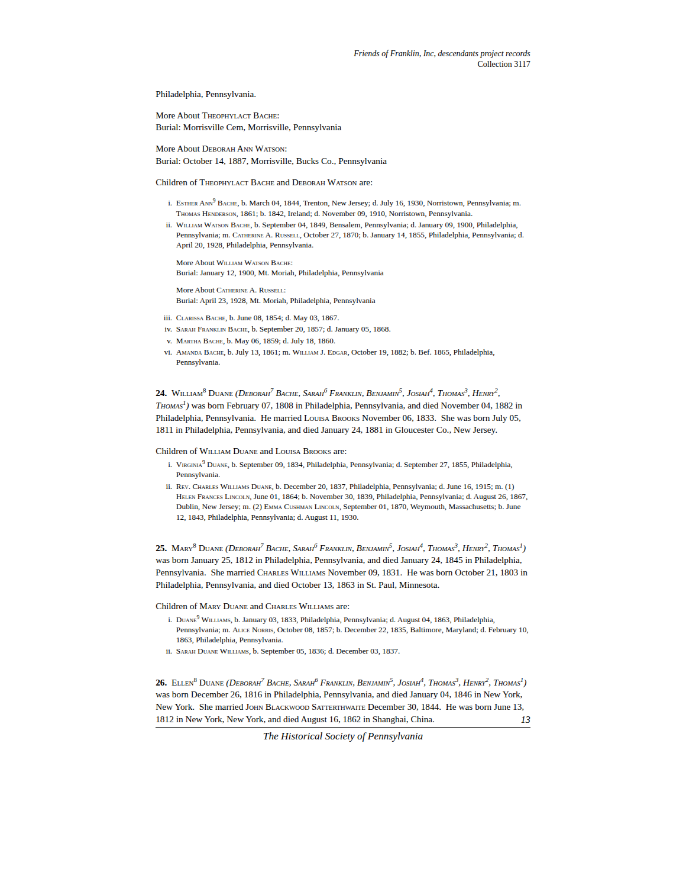Friends of Franklin, Inc, descendants project records
Collection 3117
Philadelphia, Pennsylvania.
More About Theophylact Bache:
Burial: Morrisville Cem, Morrisville, Pennsylvania
More About Deborah Ann Watson:
Burial: October 14, 1887, Morrisville, Bucks Co., Pennsylvania
Children of Theophylact Bache and Deborah Watson are:
i.
Esther Ann9 Bache, b. March 04, 1844, Trenton, New Jersey; d. July 16, 1930, Norristown, Pennsylvania; m. Thomas Henderson, 1861; b. 1842, Ireland; d. November 09, 1910, Norristown, Pennsylvania.
ii.
William Watson Bache, b. September 04, 1849, Bensalem, Pennsylvania; d. January 09, 1900, Philadelphia, Pennsylvania; m. Catherine A. Russell, October 27, 1870; b. January 14, 1855, Philadelphia, Pennsylvania; d. April 20, 1928, Philadelphia, Pennsylvania.
More About William Watson Bache:
Burial: January 12, 1900, Mt. Moriah, Philadelphia, Pennsylvania
More About Catherine A. Russell:
Burial: April 23, 1928, Mt. Moriah, Philadelphia, Pennsylvania
iii.
Clarissa Bache, b. June 08, 1854; d. May 03, 1867.
iv.
Sarah Franklin Bache, b. September 20, 1857; d. January 05, 1868.
v.
Martha Bache, b. May 06, 1859; d. July 18, 1860.
vi.
Amanda Bache, b. July 13, 1861; m. William J. Edgar, October 19, 1882; b. Bef. 1865, Philadelphia, Pennsylvania.
24. William8 Duane (Deborah7 Bache, Sarah6 Franklin, Benjamin5, Josiah4, Thomas3, Henry2, Thomas1) was born February 07, 1808 in Philadelphia, Pennsylvania, and died November 04, 1882 in Philadelphia, Pennsylvania. He married Louisa Brooks November 06, 1833. She was born July 05, 1811 in Philadelphia, Pennsylvania, and died January 24, 1881 in Gloucester Co., New Jersey.
Children of William Duane and Louisa Brooks are:
i.
Virginia9 Duane, b. September 09, 1834, Philadelphia, Pennsylvania; d. September 27, 1855, Philadelphia, Pennsylvania.
ii.
Rev. Charles Williams Duane, b. December 20, 1837, Philadelphia, Pennsylvania; d. June 16, 1915; m. (1) Helen Frances Lincoln, June 01, 1864; b. November 30, 1839, Philadelphia, Pennsylvania; d. August 26, 1867, Dublin, New Jersey; m. (2) Emma Cushman Lincoln, September 01, 1870, Weymouth, Massachusetts; b. June 12, 1843, Philadelphia, Pennsylvania; d. August 11, 1930.
25. Mary8 Duane (Deborah7 Bache, Sarah6 Franklin, Benjamin5, Josiah4, Thomas3, Henry2, Thomas1) was born January 25, 1812 in Philadelphia, Pennsylvania, and died January 24, 1845 in Philadelphia, Pennsylvania. She married Charles Williams November 09, 1831. He was born October 21, 1803 in Philadelphia, Pennsylvania, and died October 13, 1863 in St. Paul, Minnesota.
Children of Mary Duane and Charles Williams are:
i.
Duane9 Williams, b. January 03, 1833, Philadelphia, Pennsylvania; d. August 04, 1863, Philadelphia, Pennsylvania; m. Alice Norris, October 08, 1857; b. December 22, 1835, Baltimore, Maryland; d. February 10, 1863, Philadelphia, Pennsylvania.
ii.
Sarah Duane Williams, b. September 05, 1836; d. December 03, 1837.
26. Ellen8 Duane (Deborah7 Bache, Sarah6 Franklin, Benjamin5, Josiah4, Thomas3, Henry2, Thomas1) was born December 26, 1816 in Philadelphia, Pennsylvania, and died January 04, 1846 in New York, New York. She married John Blackwood Satterthwaite December 30, 1844. He was born June 13, 1812 in New York, New York, and died August 16, 1862 in Shanghai, China.
13
The Historical Society of Pennsylvania